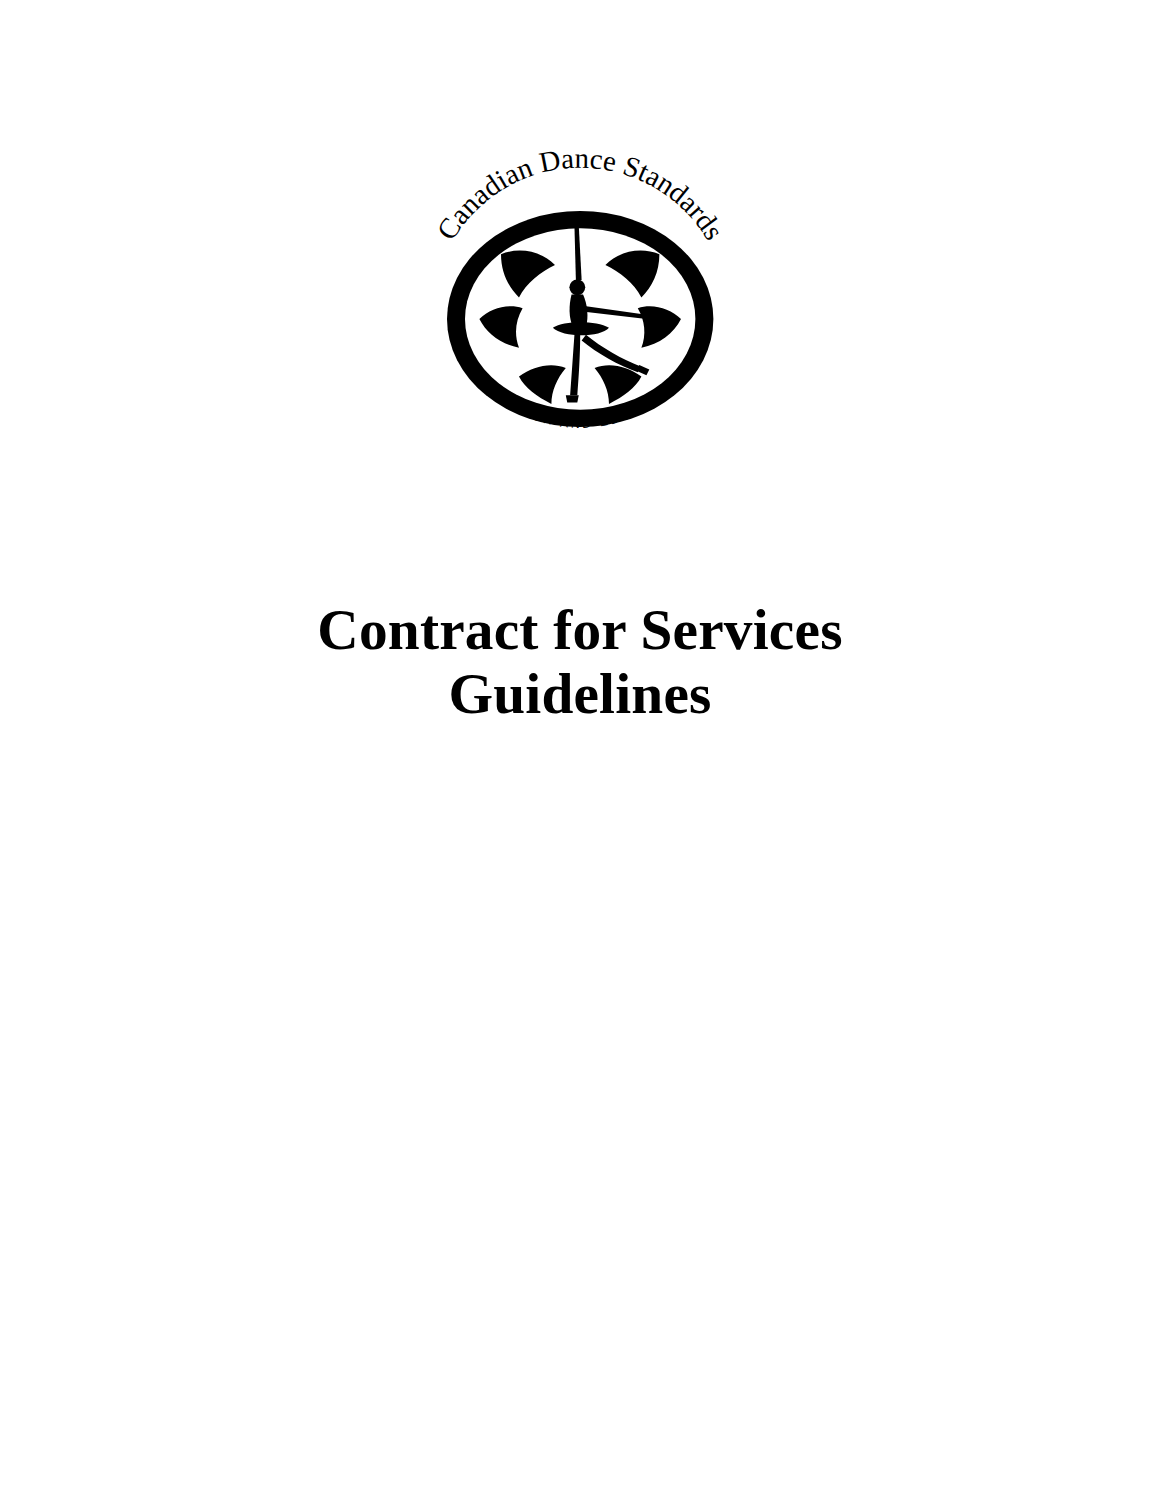Canadian Dance Standards RESEARCH AND EDUCATION
Contract for Services
Guidelines